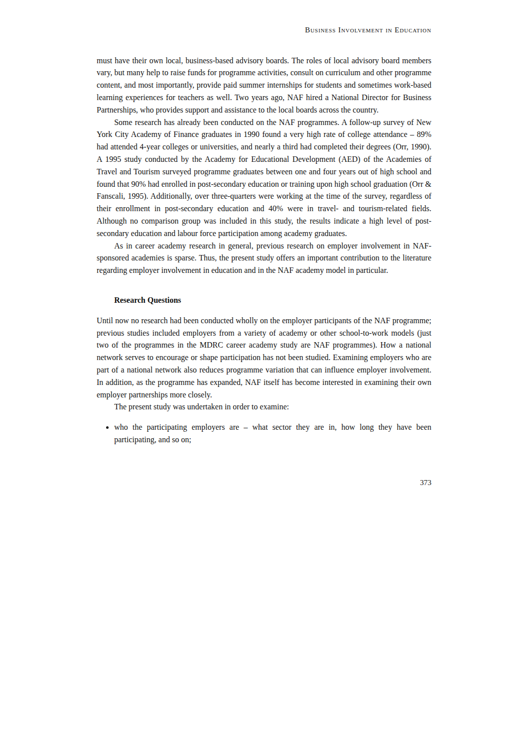Business Involvement in Education
must have their own local, business-based advisory boards. The roles of local advisory board members vary, but many help to raise funds for programme activities, consult on curriculum and other programme content, and most importantly, provide paid summer internships for students and sometimes work-based learning experiences for teachers as well. Two years ago, NAF hired a National Director for Business Partnerships, who provides support and assistance to the local boards across the country.
Some research has already been conducted on the NAF programmes. A follow-up survey of New York City Academy of Finance graduates in 1990 found a very high rate of college attendance – 89% had attended 4-year colleges or universities, and nearly a third had completed their degrees (Orr, 1990). A 1995 study conducted by the Academy for Educational Development (AED) of the Academies of Travel and Tourism surveyed programme graduates between one and four years out of high school and found that 90% had enrolled in post-secondary education or training upon high school graduation (Orr & Fanscali, 1995). Additionally, over three-quarters were working at the time of the survey, regardless of their enrollment in post-secondary education and 40% were in travel- and tourism-related fields. Although no comparison group was included in this study, the results indicate a high level of post-secondary education and labour force participation among academy graduates.
As in career academy research in general, previous research on employer involvement in NAF-sponsored academies is sparse. Thus, the present study offers an important contribution to the literature regarding employer involvement in education and in the NAF academy model in particular.
Research Questions
Until now no research had been conducted wholly on the employer participants of the NAF programme; previous studies included employers from a variety of academy or other school-to-work models (just two of the programmes in the MDRC career academy study are NAF programmes). How a national network serves to encourage or shape participation has not been studied. Examining employers who are part of a national network also reduces programme variation that can influence employer involvement. In addition, as the programme has expanded, NAF itself has become interested in examining their own employer partnerships more closely.
The present study was undertaken in order to examine:
who the participating employers are – what sector they are in, how long they have been participating, and so on;
373